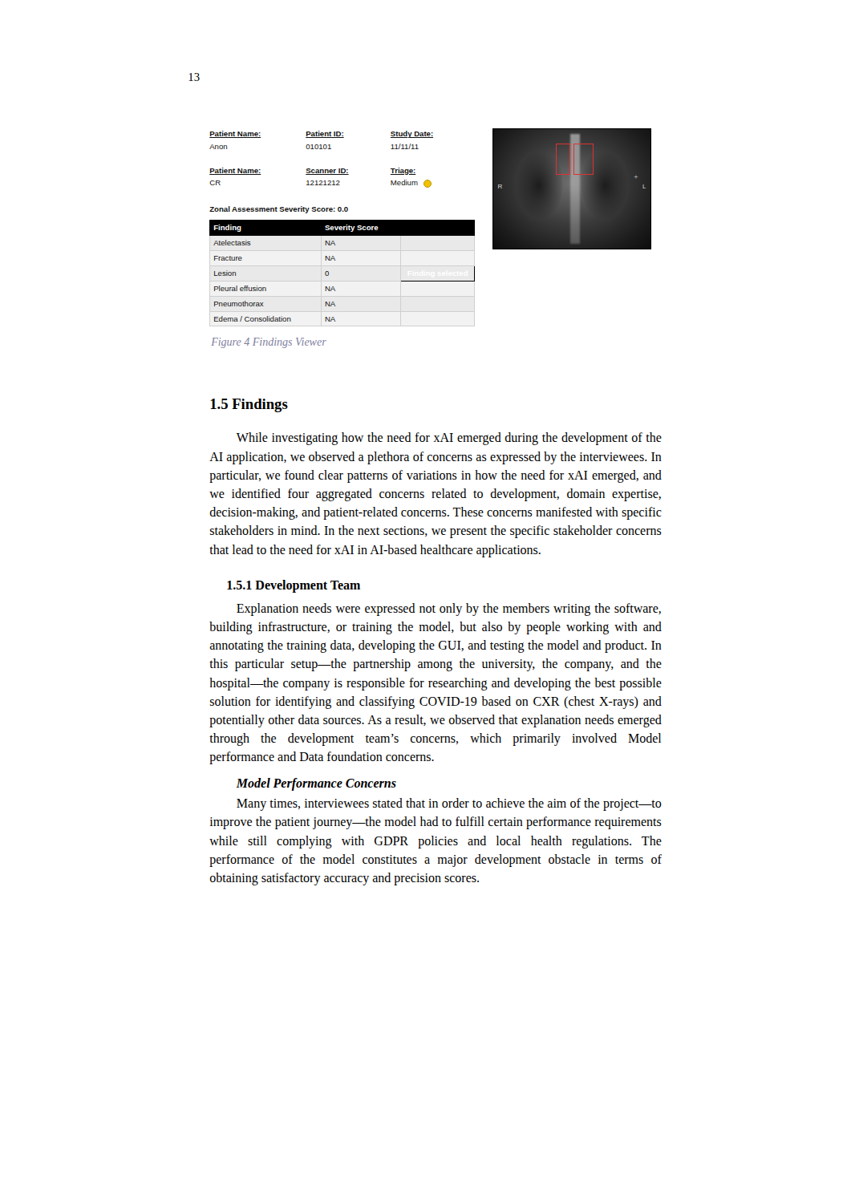13
Patient Name: Anon
Patient ID: 010101
Study Date: 11/11/11
Patient Name: CR
Scanner ID: 12121212
Triage: Medium
Zonal Assessment Severity Score: 0.0
| Finding | Severity Score | |
| --- | --- | --- |
| Atelectasis | NA | |
| Fracture | NA | |
| Lesion | 0 | Finding selected |
| Pleural effusion | NA | |
| Pneumothorax | NA | |
| Edema / Consolidation | NA | |
R
L
+
Figure 4 Findings Viewer
1.5 Findings
While investigating how the need for xAI emerged during the development of the AI application, we observed a plethora of concerns as expressed by the interviewees. In particular, we found clear patterns of variations in how the need for xAI emerged, and we identified four aggregated concerns related to development, domain expertise, decision-making, and patient-related concerns. These concerns manifested with specific stakeholders in mind. In the next sections, we present the specific stakeholder concerns that lead to the need for xAI in AI-based healthcare applications.
1.5.1 Development Team
Explanation needs were expressed not only by the members writing the software, building infrastructure, or training the model, but also by people working with and annotating the training data, developing the GUI, and testing the model and product. In this particular setup—the partnership among the university, the company, and the hospital—the company is responsible for researching and developing the best possible solution for identifying and classifying COVID-19 based on CXR (chest X-rays) and potentially other data sources. As a result, we observed that explanation needs emerged through the development team’s concerns, which primarily involved Model performance and Data foundation concerns.
Model Performance Concerns
Many times, interviewees stated that in order to achieve the aim of the project—to improve the patient journey—the model had to fulfill certain performance requirements while still complying with GDPR policies and local health regulations. The performance of the model constitutes a major development obstacle in terms of obtaining satisfactory accuracy and precision scores.